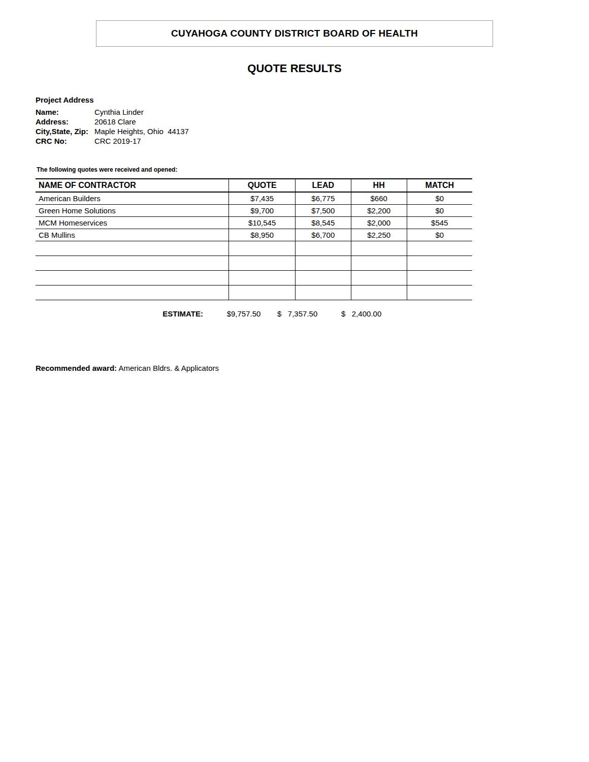CUYAHOGA COUNTY DISTRICT BOARD OF HEALTH
QUOTE RESULTS
Project Address
| Name: | Cynthia Linder |
| Address: | 20618 Clare |
| City,State, Zip: | Maple Heights, Ohio 44137 |
| CRC No: | CRC 2019-17 |
The following quotes were received and opened:
| NAME OF CONTRACTOR | QUOTE | LEAD | HH | MATCH |
| --- | --- | --- | --- | --- |
| American Builders | $7,435 | $6,775 | $660 | $0 |
| Green Home Solutions | $9,700 | $7,500 | $2,200 | $0 |
| MCM Homeservices | $10,545 | $8,545 | $2,000 | $545 |
| CB Mullins | $8,950 | $6,700 | $2,250 | $0 |
ESTIMATE:
$9,757.50
$ 7,357.50
$ 2,400.00
Recommended award: American Bldrs. & Applicators